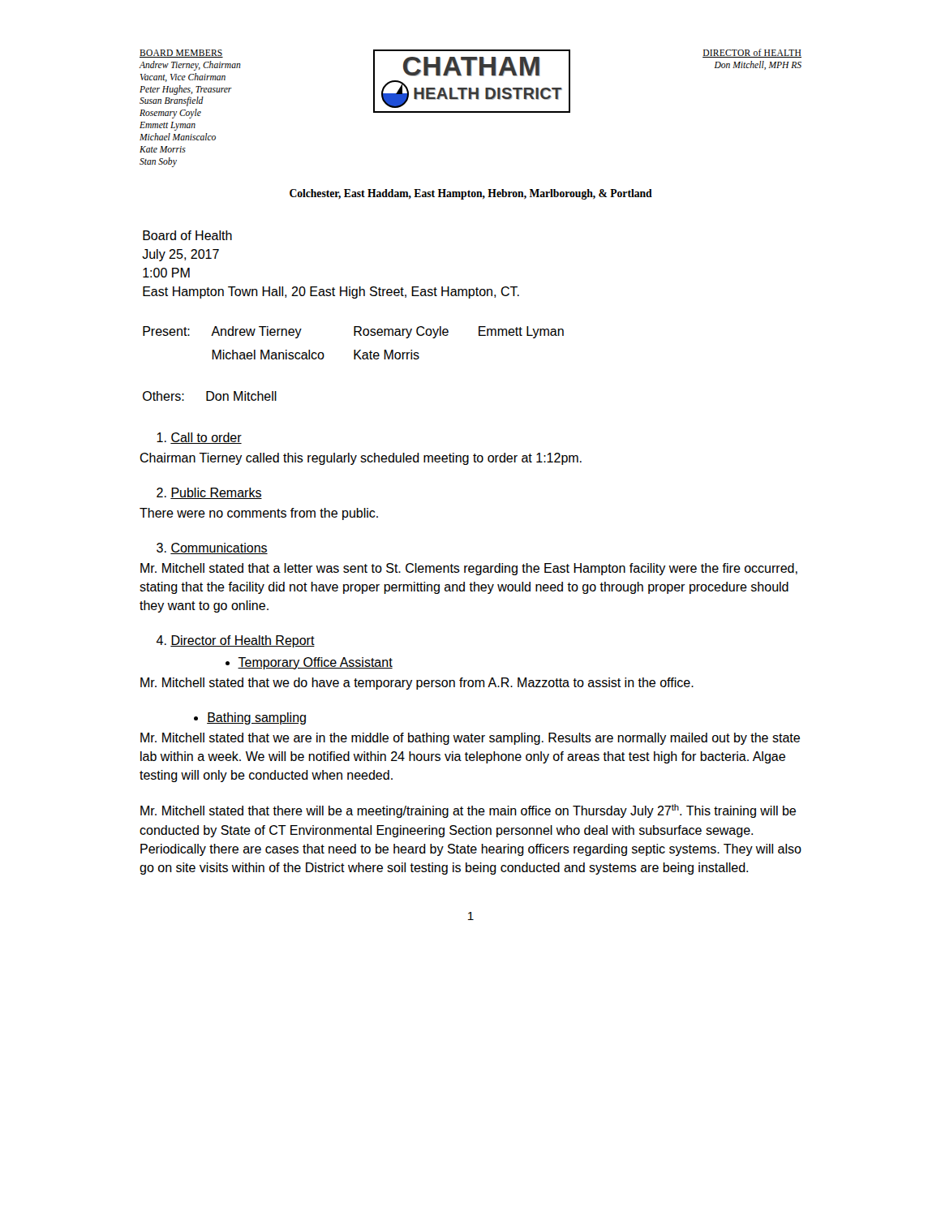BOARD MEMBERS
Andrew Tierney, Chairman
Vacant, Vice Chairman
Peter Hughes, Treasurer
Susan Bransfield
Rosemary Coyle
Emmett Lyman
Michael Maniscalco
Kate Morris
Stan Soby
CHATHAM
HEALTH DISTRICT
DIRECTOR of HEALTH
Don Mitchell, MPH RS
Colchester, East Haddam, East Hampton, Hebron, Marlborough, & Portland
Board of Health
July 25, 2017
1:00 PM
East Hampton Town Hall, 20 East High Street, East Hampton, CT.
| Present: | Andrew Tierney | Rosemary Coyle | Emmett Lyman |
| | Michael Maniscalco | Kate Morris | |
| Others: | Don Mitchell |
Call to order
Chairman Tierney called this regularly scheduled meeting to order at 1:12pm.
Public Remarks
There were no comments from the public.
Communications
Mr. Mitchell stated that a letter was sent to St. Clements regarding the East Hampton facility were the fire occurred, stating that the facility did not have proper permitting and they would need to go through proper procedure should they want to go online.
Director of Health Report
Temporary Office Assistant
Mr. Mitchell stated that we do have a temporary person from A.R. Mazzotta to assist in the office.
Bathing sampling
Mr. Mitchell stated that we are in the middle of bathing water sampling. Results are normally mailed out by the state lab within a week. We will be notified within 24 hours via telephone only of areas that test high for bacteria. Algae testing will only be conducted when needed.
Mr. Mitchell stated that there will be a meeting/training at the main office on Thursday July 27th. This training will be conducted by State of CT Environmental Engineering Section personnel who deal with subsurface sewage. Periodically there are cases that need to be heard by State hearing officers regarding septic systems. They will also go on site visits within of the District where soil testing is being conducted and systems are being installed.
1